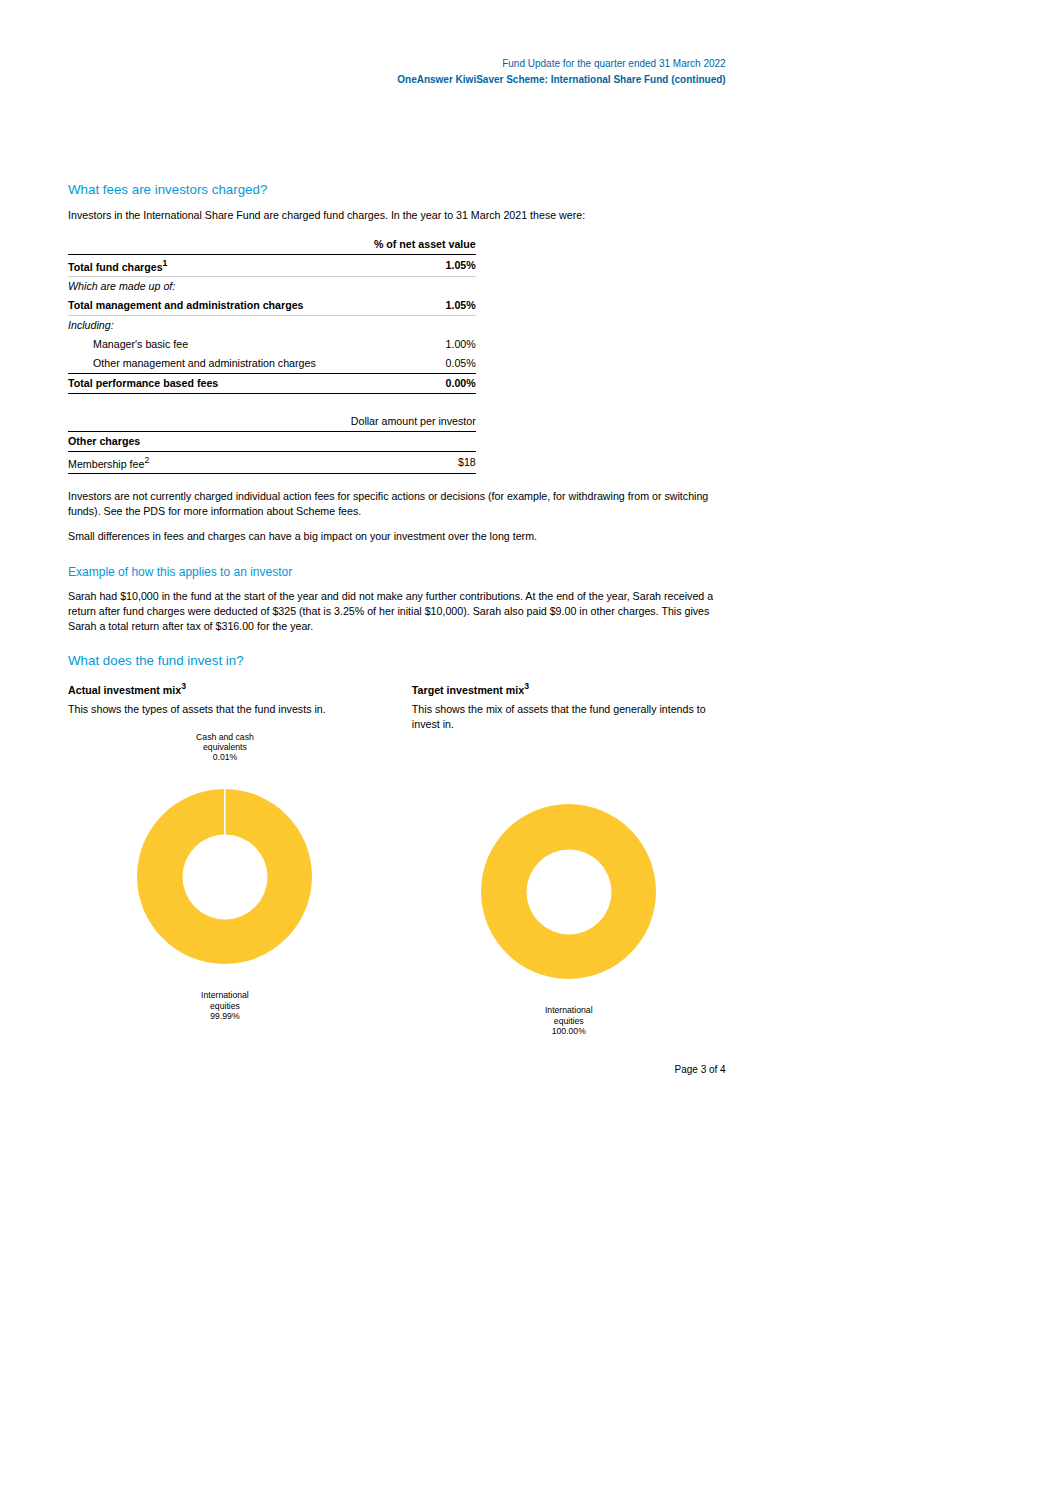Fund Update for the quarter ended 31 March 2022
OneAnswer KiwiSaver Scheme: International Share Fund (continued)
What fees are investors charged?
Investors in the International Share Fund are charged fund charges. In the year to 31 March 2021 these were:
| | % of net asset value |
| Total fund charges 1 | 1.05% |
| Which are made up of: |
| Total management and administration charges | 1.05% |
| Including: |
| Manager's basic fee | 1.00% |
| Other management and administration charges | 0.05% |
| Total performance based fees | 0.00% |
| | Dollar amount per investor |
| Other charges | |
| Membership fee 2 | $18 |
Investors are not currently charged individual action fees for specific actions or decisions (for example, for withdrawing from or switching funds). See the PDS for more information about Scheme fees.
Small differences in fees and charges can have a big impact on your investment over the long term.
Example of how this applies to an investor
Sarah had $10,000 in the fund at the start of the year and did not make any further contributions. At the end of the year, Sarah received a return after fund charges were deducted of $325 (that is 3.25% of her initial $10,000). Sarah also paid $9.00 in other charges. This gives Sarah a total return after tax of $316.00 for the year.
What does the fund invest in?
Actual investment mix3
This shows the types of assets that the fund invests in.
Cash and cash
equivalents
0.01%
International
equities
99.99%
Target investment mix3
This shows the mix of assets that the fund generally intends to invest in.
International
equities
100.00%
Page 3 of 4